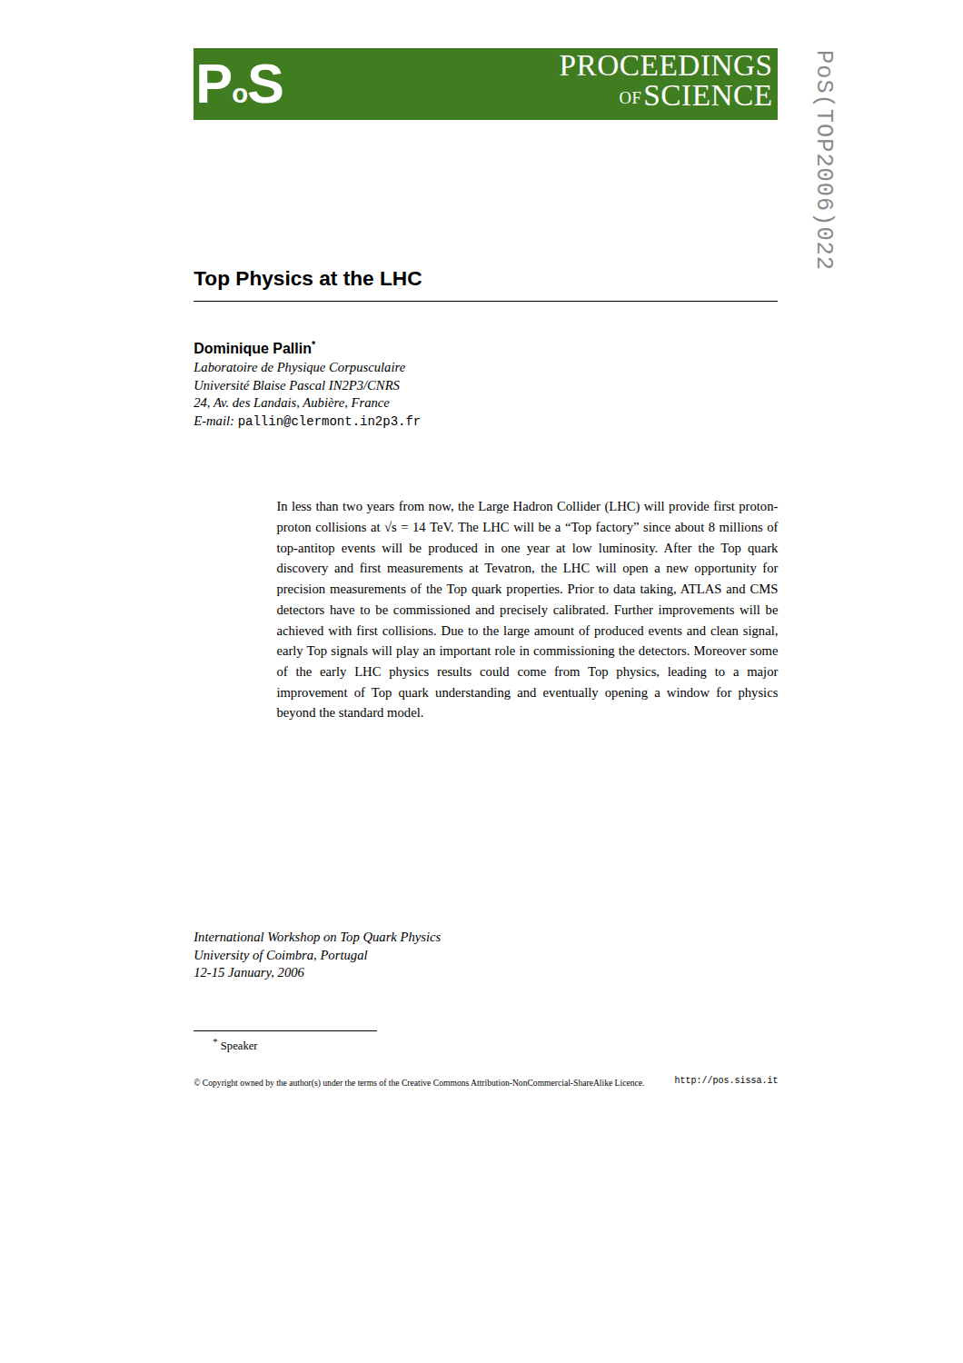Po S
PROCEEDINGS OFSCIENCE
PoS(TOP2006)022
Top Physics at the LHC
Dominique Pallin*
Laboratoire de Physique Corpusculaire
Université Blaise Pascal IN2P3/CNRS
24, Av. des Landais, Aubière, France
E-mail: pallin@clermont.in2p3.fr
In less than two years from now, the Large Hadron Collider (LHC) will provide first proton-proton collisions at √s = 14 TeV. The LHC will be a “Top factory” since about 8 millions of top-antitop events will be produced in one year at low luminosity. After the Top quark discovery and first measurements at Tevatron, the LHC will open a new opportunity for precision measurements of the Top quark properties. Prior to data taking, ATLAS and CMS detectors have to be commissioned and precisely calibrated. Further improvements will be achieved with first collisions. Due to the large amount of produced events and clean signal, early Top signals will play an important role in commissioning the detectors. Moreover some of the early LHC physics results could come from Top physics, leading to a major improvement of Top quark understanding and eventually opening a window for physics beyond the standard model.
International Workshop on Top Quark Physics
University of Coimbra, Portugal
12-15 January, 2006
* Speaker
http://pos.sissa.it © Copyright owned by the author(s) under the terms of the Creative Commons Attribution-NonCommercial-ShareAlike Licence.